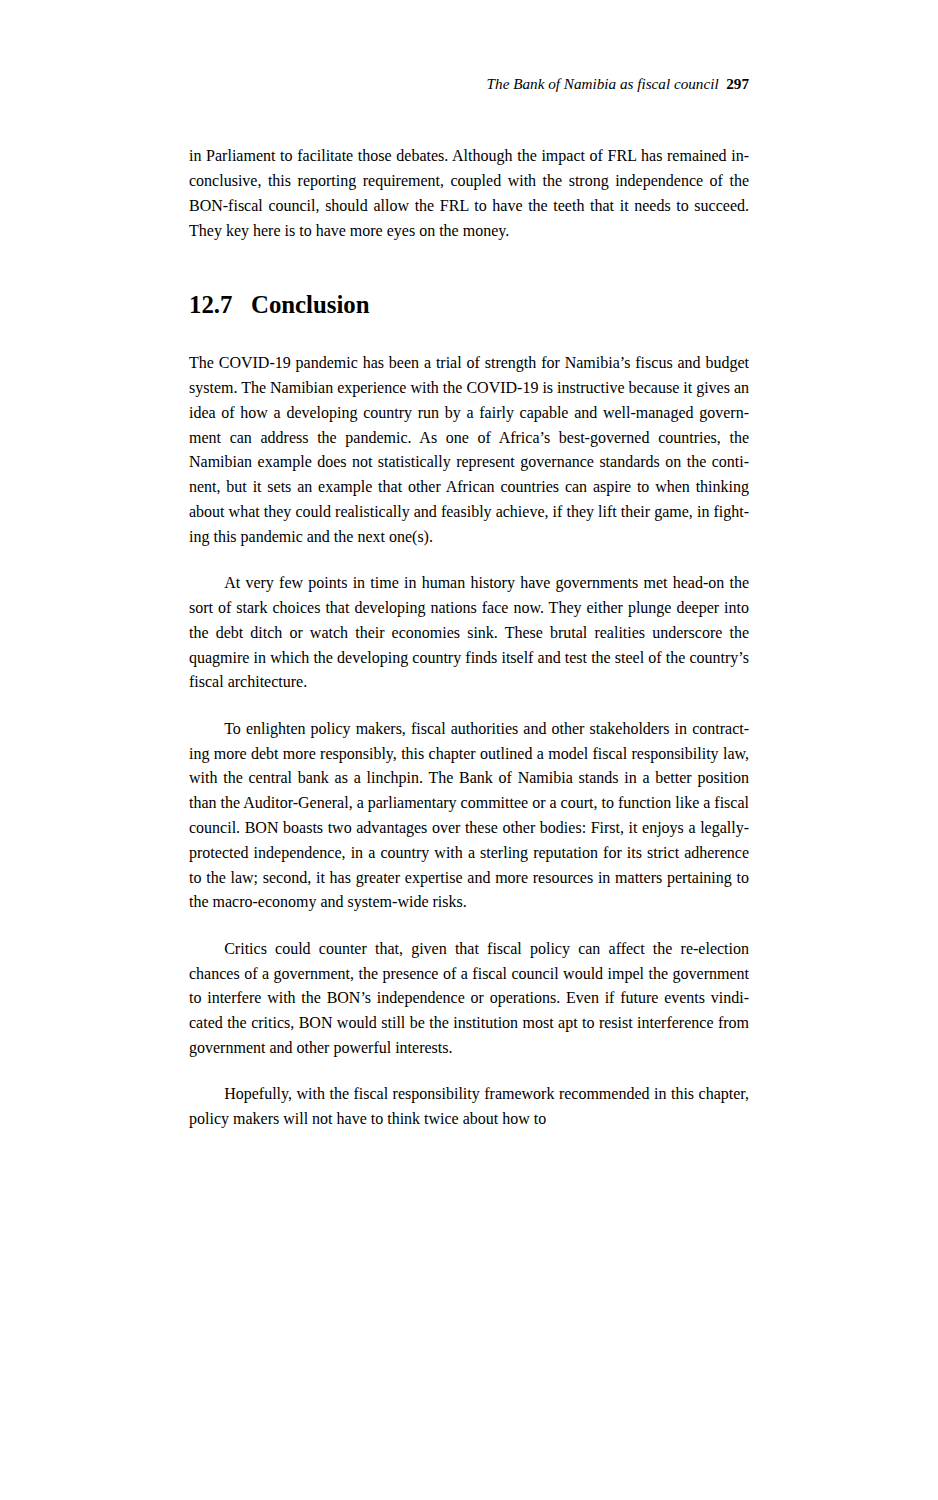The Bank of Namibia as fiscal council 297
in Parliament to facilitate those debates. Although the impact of FRL has remained inconclusive, this reporting requirement, coupled with the strong independence of the BON-fiscal council, should allow the FRL to have the teeth that it needs to succeed. They key here is to have more eyes on the money.
12.7 Conclusion
The COVID-19 pandemic has been a trial of strength for Namibia’s fiscus and budget system. The Namibian experience with the COVID-19 is instructive because it gives an idea of how a developing country run by a fairly capable and well-managed government can address the pandemic. As one of Africa’s best-governed countries, the Namibian example does not statistically represent governance standards on the continent, but it sets an example that other African countries can aspire to when thinking about what they could realistically and feasibly achieve, if they lift their game, in fighting this pandemic and the next one(s).
At very few points in time in human history have governments met head-on the sort of stark choices that developing nations face now. They either plunge deeper into the debt ditch or watch their economies sink. These brutal realities underscore the quagmire in which the developing country finds itself and test the steel of the country’s fiscal architecture.
To enlighten policy makers, fiscal authorities and other stakeholders in contracting more debt more responsibly, this chapter outlined a model fiscal responsibility law, with the central bank as a linchpin. The Bank of Namibia stands in a better position than the Auditor-General, a parliamentary committee or a court, to function like a fiscal council. BON boasts two advantages over these other bodies: First, it enjoys a legally-protected independence, in a country with a sterling reputation for its strict adherence to the law; second, it has greater expertise and more resources in matters pertaining to the macro-economy and system-wide risks.
Critics could counter that, given that fiscal policy can affect the re-election chances of a government, the presence of a fiscal council would impel the government to interfere with the BON’s independence or operations. Even if future events vindicated the critics, BON would still be the institution most apt to resist interference from government and other powerful interests.
Hopefully, with the fiscal responsibility framework recommended in this chapter, policy makers will not have to think twice about how to